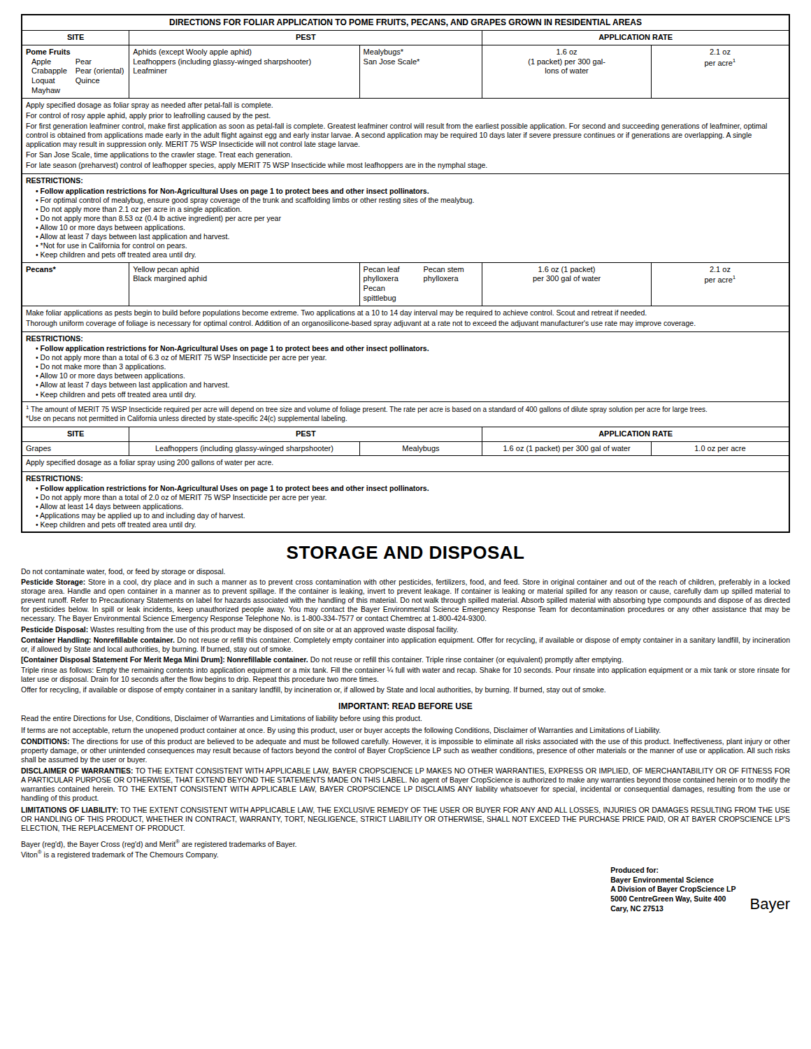| DIRECTIONS FOR FOLIAR APPLICATION TO POME FRUITS, PECANS, AND GRAPES GROWN IN RESIDENTIAL AREAS |
| SITE | PEST | APPLICATION RATE |
| Pome Fruits / Apple / Pear / / Crabapple / Pear (oriental) / / Loquat / Quince / / Mayhaw / / | Aphids (except Wooly apple aphid) Leafhoppers (including glassy-winged sharpshooter) Leafminer | Mealybugs* San Jose Scale* | 1.6 oz (1 packet) per 300 gal- lons of water | 2.1 oz per acre 1 |
| Apply specified dosage as foliar spray as needed after petal-fall is complete. For control of rosy apple aphid, apply prior to leafrolling caused by the pest. For first generation leafminer control, make first application as soon as petal-fall is complete. Greatest leafminer control will result from the earliest possible application. For second and succeeding generations of leafminer, optimal control is obtained from applications made early in the adult flight against egg and early instar larvae. A second application may be required 10 days later if severe pressure continues or if generations are overlapping. A single application may result in suppression only. MERIT 75 WSP Insecticide will not control late stage larvae. For San Jose Scale, time applications to the crawler stage. Treat each generation. For late season (preharvest) control of leafhopper species, apply MERIT 75 WSP Insecticide while most leafhoppers are in the nymphal stage. |
| RESTRICTIONS: • Follow application restrictions for Non-Agricultural Uses on page 1 to protect bees and other insect pollinators. • For optimal control of mealybug, ensure good spray coverage of the trunk and scaffolding limbs or other resting sites of the mealybug. • Do not apply more than 2.1 oz per acre in a single application. • Do not apply more than 8.53 oz (0.4 lb active ingredient) per acre per year • Allow 10 or more days between applications. • Allow at least 7 days between last application and harvest. • *Not for use in California for control on pears. • Keep children and pets off treated area until dry. |
| Pecans* | Yellow pecan aphid Black margined aphid | / Pecan leaf phylloxera / Pecan stem phylloxera / / Pecan spittlebug / / | 1.6 oz (1 packet) per 300 gal of water | 2.1 oz per acre 1 |
| Make foliar applications as pests begin to build before populations become extreme. Two applications at a 10 to 14 day interval may be required to achieve control. Scout and retreat if needed. Thorough uniform coverage of foliage is necessary for optimal control. Addition of an organosilicone-based spray adjuvant at a rate not to exceed the adjuvant manufacturer's use rate may improve coverage. |
| RESTRICTIONS: • Follow application restrictions for Non-Agricultural Uses on page 1 to protect bees and other insect pollinators. • Do not apply more than a total of 6.3 oz of MERIT 75 WSP Insecticide per acre per year. • Do not make more than 3 applications. • Allow 10 or more days between applications. • Allow at least 7 days between last application and harvest. • Keep children and pets off treated area until dry. |
| 1 The amount of MERIT 75 WSP Insecticide required per acre will depend on tree size and volume of foliage present. The rate per acre is based on a standard of 400 gallons of dilute spray solution per acre for large trees. *Use on pecans not permitted in California unless directed by state-specific 24(c) supplemental labeling. |
| SITE | PEST | APPLICATION RATE |
| Grapes | Leafhoppers (including glassy-winged sharpshooter) | Mealybugs | 1.6 oz (1 packet) per 300 gal of water | 1.0 oz per acre |
| Apply specified dosage as a foliar spray using 200 gallons of water per acre. |
| RESTRICTIONS: • Follow application restrictions for Non-Agricultural Uses on page 1 to protect bees and other insect pollinators. • Do not apply more than a total of 2.0 oz of MERIT 75 WSP Insecticide per acre per year. • Allow at least 14 days between applications. • Applications may be applied up to and including day of harvest. • Keep children and pets off treated area until dry. |
STORAGE AND DISPOSAL
Do not contaminate water, food, or feed by storage or disposal.
Pesticide Storage: Store in a cool, dry place and in such a manner as to prevent cross contamination with other pesticides, fertilizers, food, and feed. Store in original container and out of the reach of children, preferably in a locked storage area. Handle and open container in a manner as to prevent spillage. If the container is leaking, invert to prevent leakage. If container is leaking or material spilled for any reason or cause, carefully dam up spilled material to prevent runoff. Refer to Precautionary Statements on label for hazards associated with the handling of this material. Do not walk through spilled material. Absorb spilled material with absorbing type compounds and dispose of as directed for pesticides below. In spill or leak incidents, keep unauthorized people away. You may contact the Bayer Environmental Science Emergency Response Team for decontamination procedures or any other assistance that may be necessary. The Bayer Environmental Science Emergency Response Telephone No. is 1-800-334-7577 or contact Chemtrec at 1-800-424-9300.
Pesticide Disposal: Wastes resulting from the use of this product may be disposed of on site or at an approved waste disposal facility.
Container Handling: Nonrefillable container. Do not reuse or refill this container. Completely empty container into application equipment. Offer for recycling, if available or dispose of empty container in a sanitary landfill, by incineration or, if allowed by State and local authorities, by burning. If burned, stay out of smoke.
[Container Disposal Statement For Merit Mega Mini Drum]: Nonrefillable container. Do not reuse or refill this container. Triple rinse container (or equivalent) promptly after emptying.
Triple rinse as follows: Empty the remaining contents into application equipment or a mix tank. Fill the container ¼ full with water and recap. Shake for 10 seconds. Pour rinsate into application equipment or a mix tank or store rinsate for later use or disposal. Drain for 10 seconds after the flow begins to drip. Repeat this procedure two more times.
Offer for recycling, if available or dispose of empty container in a sanitary landfill, by incineration or, if allowed by State and local authorities, by burning. If burned, stay out of smoke.
IMPORTANT: READ BEFORE USE
Read the entire Directions for Use, Conditions, Disclaimer of Warranties and Limitations of liability before using this product.
If terms are not acceptable, return the unopened product container at once. By using this product, user or buyer accepts the following Conditions, Disclaimer of Warranties and Limitations of Liability.
CONDITIONS: The directions for use of this product are believed to be adequate and must be followed carefully. However, it is impossible to eliminate all risks associated with the use of this product. Ineffectiveness, plant injury or other property damage, or other unintended consequences may result because of factors beyond the control of Bayer CropScience LP such as weather conditions, presence of other materials or the manner of use or application. All such risks shall be assumed by the user or buyer.
DISCLAIMER OF WARRANTIES: TO THE EXTENT CONSISTENT WITH APPLICABLE LAW, BAYER CROPSCIENCE LP MAKES NO OTHER WARRANTIES, EXPRESS OR IMPLIED, OF MERCHANTABILITY OR OF FITNESS FOR A PARTICULAR PURPOSE OR OTHERWISE, THAT EXTEND BEYOND THE STATEMENTS MADE ON THIS LABEL. No agent of Bayer CropScience is authorized to make any warranties beyond those contained herein or to modify the warranties contained herein. TO THE EXTENT CONSISTENT WITH APPLICABLE LAW, BAYER CROPSCIENCE LP DISCLAIMS ANY liability whatsoever for special, incidental or consequential damages, resulting from the use or handling of this product.
LIMITATIONS OF LIABILITY: TO THE EXTENT CONSISTENT WITH APPLICABLE LAW, THE EXCLUSIVE REMEDY OF THE USER OR BUYER FOR ANY AND ALL LOSSES, INJURIES OR DAMAGES RESULTING FROM THE USE OR HANDLING OF THIS PRODUCT, WHETHER IN CONTRACT, WARRANTY, TORT, NEGLIGENCE, STRICT LIABILITY OR OTHERWISE, SHALL NOT EXCEED THE PURCHASE PRICE PAID, OR AT BAYER CROPSCIENCE LP'S ELECTION, THE REPLACEMENT OF PRODUCT.
Bayer (reg'd), the Bayer Cross (reg'd) and Merit® are registered trademarks of Bayer.
Viton® is a registered trademark of The Chemours Company.
Produced for:
Bayer Environmental Science
A Division of Bayer CropScience LP
5000 CentreGreen Way, Suite 400
Cary, NC 27513
Bayer